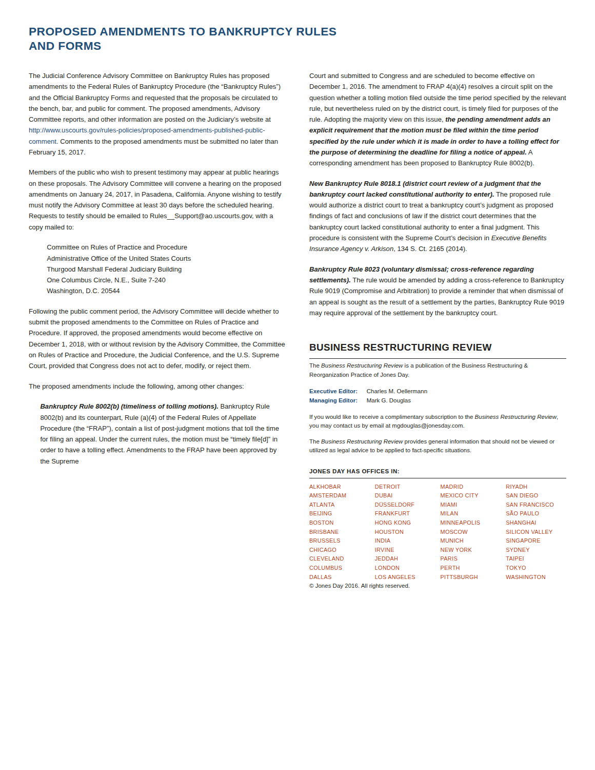Proposed Amendments to Bankruptcy Rules
and Forms
The Judicial Conference Advisory Committee on Bankruptcy Rules has proposed amendments to the Federal Rules of Bankruptcy Procedure (the “Bankruptcy Rules”) and the Official Bankruptcy Forms and requested that the proposals be circulated to the bench, bar, and public for comment. The proposed amendments, Advisory Committee reports, and other information are posted on the Judiciary’s website at http://www.uscourts.gov/rules-policies/proposed-amendments-published-public-comment. Comments to the proposed amendments must be submitted no later than February 15, 2017.
Members of the public who wish to present testimony may appear at public hearings on these proposals. The Advisory Committee will convene a hearing on the proposed amendments on January 24, 2017, in Pasadena, California. Anyone wishing to testify must notify the Advisory Committee at least 30 days before the scheduled hearing. Requests to testify should be emailed to Rules__Support@ao.uscourts.gov, with a copy mailed to:
Committee on Rules of Practice and Procedure Administrative Office of the United States Courts Thurgood Marshall Federal Judiciary Building One Columbus Circle, N.E., Suite 7-240 Washington, D.C. 20544
Following the public comment period, the Advisory Committee will decide whether to submit the proposed amendments to the Committee on Rules of Practice and Procedure. If approved, the proposed amendments would become effective on December 1, 2018, with or without revision by the Advisory Committee, the Committee on Rules of Practice and Procedure, the Judicial Conference, and the U.S. Supreme Court, provided that Congress does not act to defer, modify, or reject them.
The proposed amendments include the following, among other changes:
Bankruptcy Rule 8002(b) (timeliness of tolling motions). Bankruptcy Rule 8002(b) and its counterpart, Rule (a)(4) of the Federal Rules of Appellate Procedure (the “FRAP”), contain a list of post-judgment motions that toll the time for filing an appeal. Under the current rules, the motion must be “timely file[d]” in order to have a tolling effect. Amendments to the FRAP have been approved by the Supreme
Court and submitted to Congress and are scheduled to become effective on December 1, 2016. The amendment to FRAP 4(a)(4) resolves a circuit split on the question whether a tolling motion filed outside the time period specified by the relevant rule, but nevertheless ruled on by the district court, is timely filed for purposes of the rule. Adopting the majority view on this issue, the pending amendment adds an explicit requirement that the motion must be filed within the time period specified by the rule under which it is made in order to have a tolling effect for the purpose of determining the deadline for filing a notice of appeal. A corresponding amendment has been proposed to Bankruptcy Rule 8002(b).
New Bankruptcy Rule 8018.1 (district court review of a judgment that the bankruptcy court lacked constitutional authority to enter). The proposed rule would authorize a district court to treat a bankruptcy court’s judgment as proposed findings of fact and conclusions of law if the district court determines that the bankruptcy court lacked constitutional authority to enter a final judgment. This procedure is consistent with the Supreme Court’s decision in Executive Benefits Insurance Agency v. Arkison, 134 S. Ct. 2165 (2014).
Bankruptcy Rule 8023 (voluntary dismissal; cross-reference regarding settlements). The rule would be amended by adding a cross-reference to Bankruptcy Rule 9019 (Compromise and Arbitration) to provide a reminder that when dismissal of an appeal is sought as the result of a settlement by the parties, Bankruptcy Rule 9019 may require approval of the settlement by the bankruptcy court.
Business Restructuring Review
The Business Restructuring Review is a publication of the Business Restructuring & Reorganization Practice of Jones Day.
Executive Editor: Charles M. Oellermann
Managing Editor: Mark G. Douglas
If you would like to receive a complimentary subscription to the Business Restructuring Review, you may contact us by email at mgdouglas@jonesday.com.
The Business Restructuring Review provides general information that should not be viewed or utilized as legal advice to be applied to fact-specific situations.
Jones Day has offices in:
Alkhobar Detroit Madrid Riyadh Amsterdam Dubai Mexico City San Diego Atlanta Düsseldorf Miami San Francisco Beijing Frankfurt Milan São Paulo Boston Hong Kong Minneapolis Shanghai Brisbane Houston Moscow Silicon Valley Brussels India Munich Singapore Chicago Irvine New York Sydney Cleveland Jeddah Paris Taipei Columbus London Perth Tokyo Dallas Los Angeles Pittsburgh Washington
© Jones Day 2016. All rights reserved.